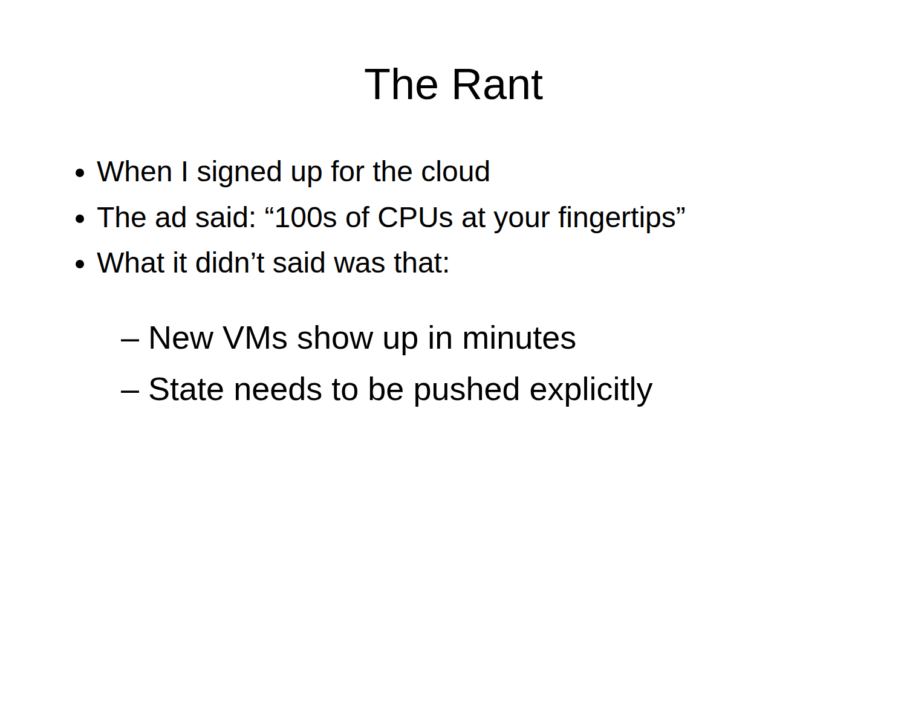The Rant
When I signed up for the cloud
The ad said: “100s of CPUs at your fingertips”
What it didn’t said was that:
New VMs show up in minutes
State needs to be pushed explicitly